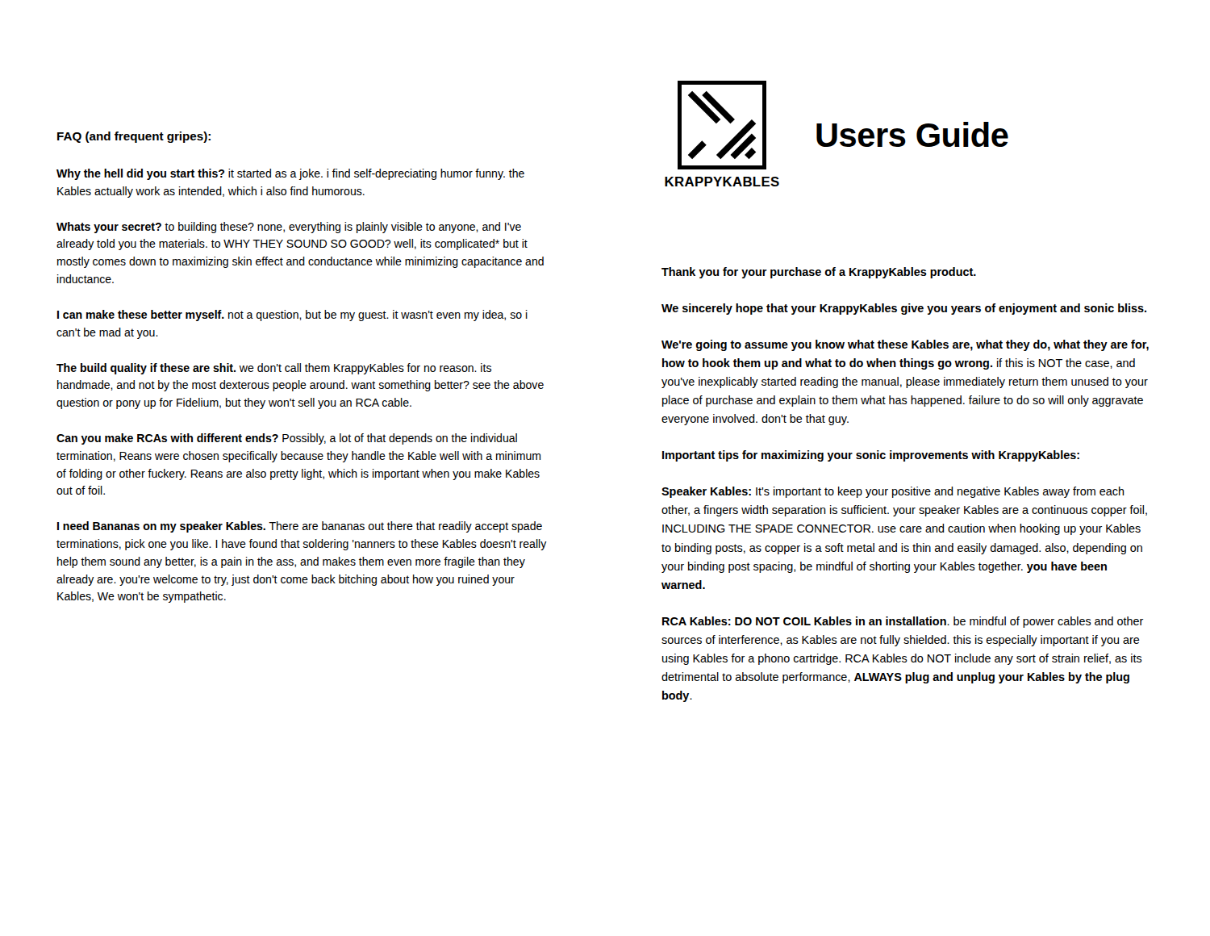FAQ (and frequent gripes):
Why the hell did you start this? it started as a joke. i find self-depreciating humor funny. the Kables actually work as intended, which i also find humorous.
Whats your secret? to building these? none, everything is plainly visible to anyone, and I've already told you the materials. to WHY THEY SOUND SO GOOD? well, its complicated* but it mostly comes down to maximizing skin effect and conductance while minimizing capacitance and inductance.
I can make these better myself. not a question, but be my guest. it wasn't even my idea, so i can't be mad at you.
The build quality if these are shit. we don't call them KrappyKables for no reason. its handmade, and not by the most dexterous people around. want something better? see the above question or pony up for Fidelium, but they won't sell you an RCA cable.
Can you make RCAs with different ends? Possibly, a lot of that depends on the individual termination, Reans were chosen specifically because they handle the Kable well with a minimum of folding or other fuckery. Reans are also pretty light, which is important when you make Kables out of foil.
I need Bananas on my speaker Kables. There are bananas out there that readily accept spade terminations, pick one you like. I have found that soldering 'nanners to these Kables doesn't really help them sound any better, is a pain in the ass, and makes them even more fragile than they already are. you're welcome to try, just don't come back bitching about how you ruined your Kables, We won't be sympathetic.
KRAPPYKABLES
Users Guide
Thank you for your purchase of a KrappyKables product.
We sincerely hope that your KrappyKables give you years of enjoyment and sonic bliss.
We're going to assume you know what these Kables are, what they do, what they are for, how to hook them up and what to do when things go wrong. if this is NOT the case, and you've inexplicably started reading the manual, please immediately return them unused to your place of purchase and explain to them what has happened. failure to do so will only aggravate everyone involved. don't be that guy.
Important tips for maximizing your sonic improvements with KrappyKables:
Speaker Kables: It's important to keep your positive and negative Kables away from each other, a fingers width separation is sufficient. your speaker Kables are a continuous copper foil, INCLUDING THE SPADE CONNECTOR. use care and caution when hooking up your Kables to binding posts, as copper is a soft metal and is thin and easily damaged. also, depending on your binding post spacing, be mindful of shorting your Kables together. you have been warned.
RCA Kables: DO NOT COIL Kables in an installation. be mindful of power cables and other sources of interference, as Kables are not fully shielded. this is especially important if you are using Kables for a phono cartridge. RCA Kables do NOT include any sort of strain relief, as its detrimental to absolute performance, ALWAYS plug and unplug your Kables by the plug body.